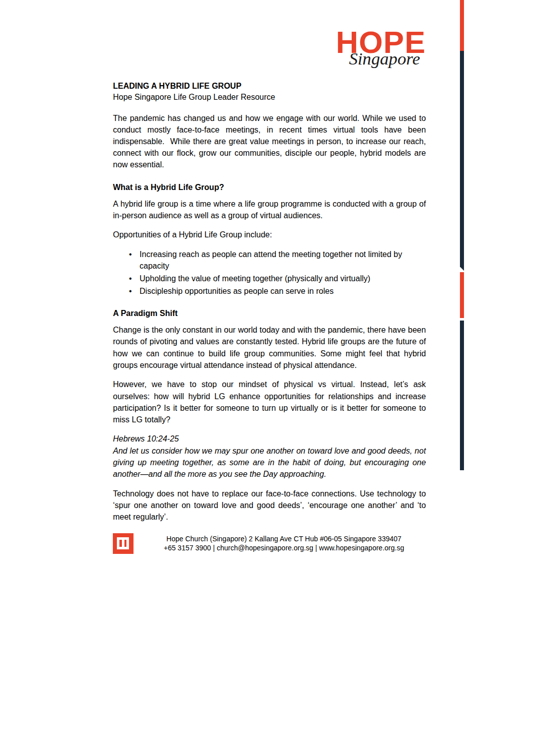HOPE Singapore
LEADING A HYBRID LIFE GROUP Hope Singapore Life Group Leader Resource
The pandemic has changed us and how we engage with our world. While we used to conduct mostly face-to-face meetings, in recent times virtual tools have been indispensable. While there are great value meetings in person, to increase our reach, connect with our flock, grow our communities, disciple our people, hybrid models are now essential.
What is a Hybrid Life Group?
A hybrid life group is a time where a life group programme is conducted with a group of in-person audience as well as a group of virtual audiences.
Opportunities of a Hybrid Life Group include:
Increasing reach as people can attend the meeting together not limited by capacity
Upholding the value of meeting together (physically and virtually)
Discipleship opportunities as people can serve in roles
A Paradigm Shift
Change is the only constant in our world today and with the pandemic, there have been rounds of pivoting and values are constantly tested. Hybrid life groups are the future of how we can continue to build life group communities. Some might feel that hybrid groups encourage virtual attendance instead of physical attendance.
However, we have to stop our mindset of physical vs virtual. Instead, let’s ask ourselves: how will hybrid LG enhance opportunities for relationships and increase participation? Is it better for someone to turn up virtually or is it better for someone to miss LG totally?
Hebrews 10:24-25 And let us consider how we may spur one another on toward love and good deeds, not giving up meeting together, as some are in the habit of doing, but encouraging one another—and all the more as you see the Day approaching.
Technology does not have to replace our face-to-face connections. Use technology to ‘spur one another on toward love and good deeds’, ‘encourage one another’ and ‘to meet regularly’.
Hope Church (Singapore) 2 Kallang Ave CT Hub #06-05 Singapore 339407 +65 3157 3900 | church@hopesingapore.org.sg | www.hopesingapore.org.sg